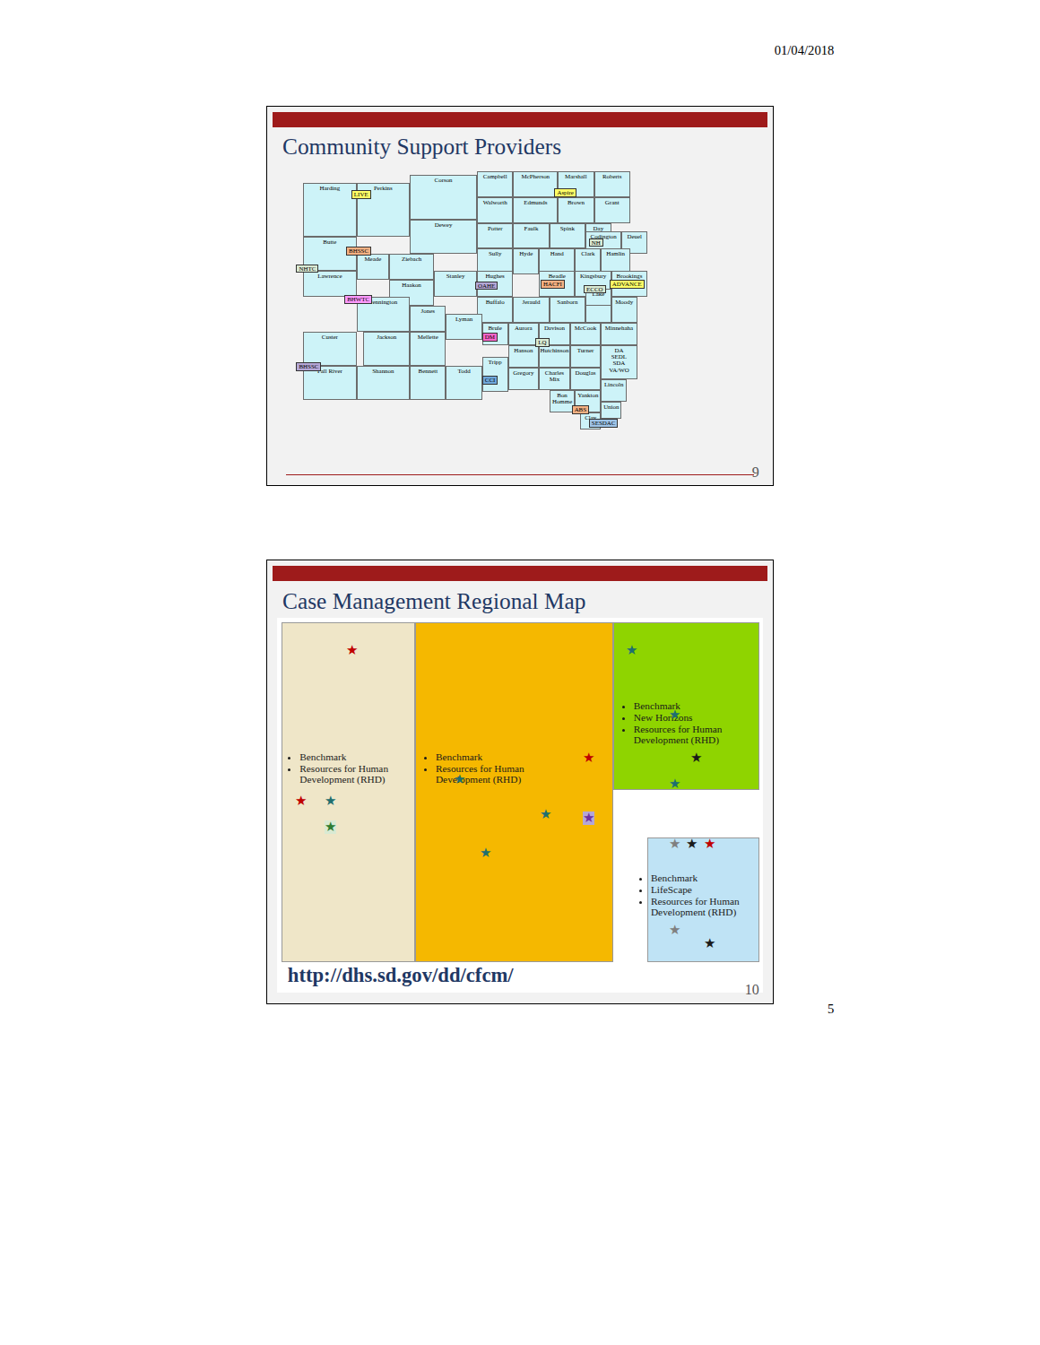01/04/2018
Community Support Providers
Harding
Perkins
Corson
Campbell
McPherson
Marshall
Roberts
Walworth
Edmunds
Brown
Grant
Dewey
Potter
Faulk
Spink
Day
Codington
Deuel
Butte
Ziebach
Sully
Hyde
Hand
Clark
Hamlin
Meade
Stanley
Hughes
Beadle
Kingsbury
Brookings
Lawrence
Haakon
Pennington
Buffalo
Jerauld
Sanborn
Miner
Moody
Lake
Jones
Lyman
Brule
Aurora
Davison
McCook
Minnehaha
Custer
Jackson
Mellette
Hanson
Hutchinson
Turner
DA
SEDL
SDA
VA/WO
Fall River
Shannon
Bennett
Todd
Tripp
Gregory
Charles Mix
Douglas
Lincoln
Bon Homme
Yankton
Union
Clay
LIVE
Aspire
NH
BHSSC
NHTC
OAHE
HACFI
ADVANCE
BHWTC
ECCO
DM
LQ
BHSSC
CCI
ABS
SESDAC
9
Case Management Regional Map
Benchmark
Resources for Human Development (RHD)
Benchmark
Resources for Human Development (RHD)
Benchmark
New Horizons
Resources for Human Development (RHD)
Benchmark
LifeScape
Resources for Human Development (RHD)
★ ★ ★ ★ ★ ★ ★ ★ ★ ★ ★ ★ ★ ★ ★ ★ ★ ★
http://dhs.sd.gov/dd/cfcm/
10
5